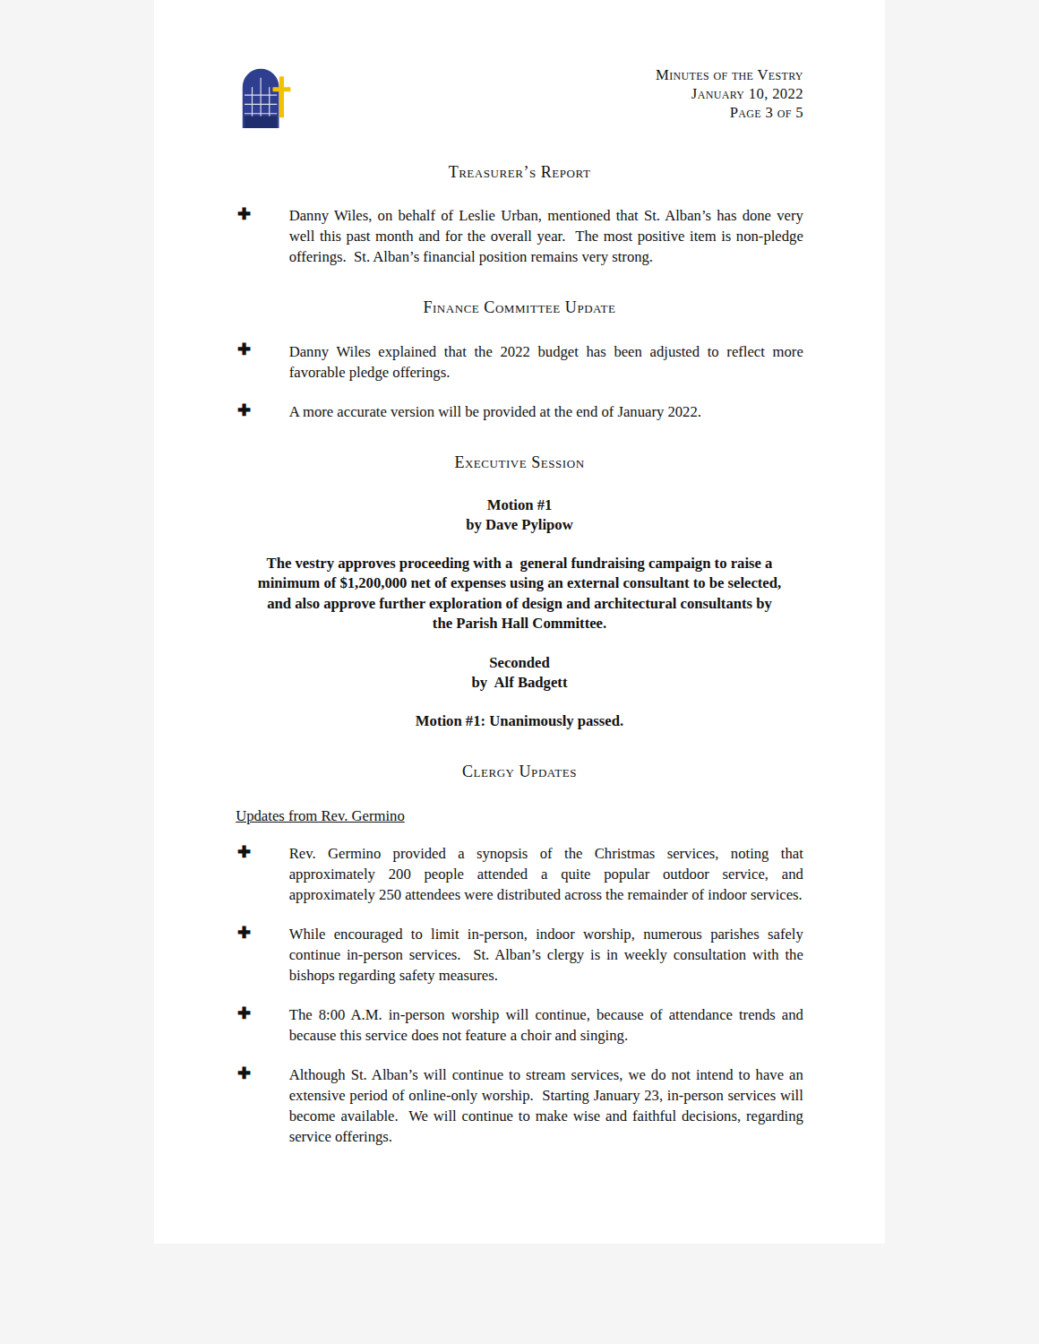Minutes of the Vestry
January 10, 2022
Page 3 of 5
Treasurer’s Report
Danny Wiles, on behalf of Leslie Urban, mentioned that St. Alban’s has done very well this past month and for the overall year. The most positive item is non-pledge offerings. St. Alban’s financial position remains very strong.
Finance Committee Update
Danny Wiles explained that the 2022 budget has been adjusted to reflect more favorable pledge offerings.
A more accurate version will be provided at the end of January 2022.
Executive Session
Motion #1
by Dave Pylipow
The vestry approves proceeding with a general fundraising campaign to raise a minimum of $1,200,000 net of expenses using an external consultant to be selected, and also approve further exploration of design and architectural consultants by the Parish Hall Committee.
Seconded
by Alf Badgett
Motion #1: Unanimously passed.
Clergy Updates
Updates from Rev. Germino
Rev. Germino provided a synopsis of the Christmas services, noting that approximately 200 people attended a quite popular outdoor service, and approximately 250 attendees were distributed across the remainder of indoor services.
While encouraged to limit in-person, indoor worship, numerous parishes safely continue in‑person services. St. Alban’s clergy is in weekly consultation with the bishops regarding safety measures.
The 8:00 A.M. in-person worship will continue, because of attendance trends and because this service does not feature a choir and singing.
Although St. Alban’s will continue to stream services, we do not intend to have an extensive period of online-only worship. Starting January 23, in‑person services will become available. We will continue to make wise and faithful decisions, regarding service offerings.